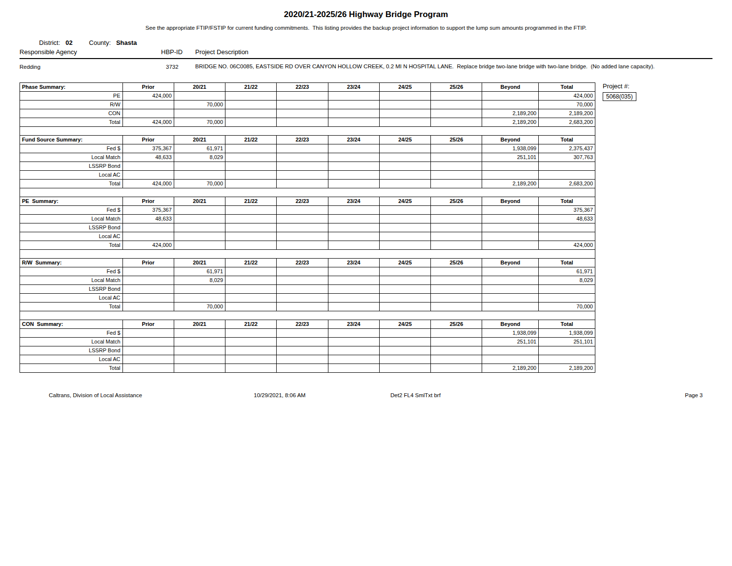2020/21-2025/26 Highway Bridge Program
See the appropriate FTIP/FSTIP for current funding commitments. This listing provides the backup project information to support the lump sum amounts programmed in the FTIP.
District: 02 County: Shasta
Responsible Agency HBP-ID Project Description
Redding 3732
BRIDGE NO. 06C0085, EASTSIDE RD OVER CANYON HOLLOW CREEK, 0.2 MI N HOSPITAL LANE. Replace bridge two-lane bridge with two-lane bridge. (No added lane capacity).
Project #:
5068(035)
| Phase Summary: | Prior | 20/21 | 21/22 | 22/23 | 23/24 | 24/25 | 25/26 | Beyond | Total |
| PE | 424,000 | | | | | | | | 424,000 |
| R/W | | 70,000 | | | | | | | 70,000 |
| CON | | | | | | | | 2,189,200 | 2,189,200 |
| Total | 424,000 | 70,000 | | | | | | 2,189,200 | 2,683,200 |
| Fund Source Summary: | Prior | 20/21 | 21/22 | 22/23 | 23/24 | 24/25 | 25/26 | Beyond | Total |
| Fed $ | 375,367 | 61,971 | | | | | | 1,938,099 | 2,375,437 |
| Local Match | 48,633 | 8,029 | | | | | | 251,101 | 307,763 |
| LSSRP Bond | | | | | | | | | |
| Local AC | | | | | | | | | |
| Total | 424,000 | 70,000 | | | | | | 2,189,200 | 2,683,200 |
| PE Summary: | Prior | 20/21 | 21/22 | 22/23 | 23/24 | 24/25 | 25/26 | Beyond | Total |
| Fed $ | 375,367 | | | | | | | | 375,367 |
| Local Match | 48,633 | | | | | | | | 48,633 |
| LSSRP Bond | | | | | | | | | |
| Local AC | | | | | | | | | |
| Total | 424,000 | | | | | | | | 424,000 |
| R/W Summary: | Prior | 20/21 | 21/22 | 22/23 | 23/24 | 24/25 | 25/26 | Beyond | Total |
| Fed $ | | 61,971 | | | | | | | 61,971 |
| Local Match | | 8,029 | | | | | | | 8,029 |
| LSSRP Bond | | | | | | | | | |
| Local AC | | | | | | | | | |
| Total | | 70,000 | | | | | | | 70,000 |
| CON Summary: | Prior | 20/21 | 21/22 | 22/23 | 23/24 | 24/25 | 25/26 | Beyond | Total |
| Fed $ | | | | | | | | 1,938,099 | 1,938,099 |
| Local Match | | | | | | | | 251,101 | 251,101 |
| LSSRP Bond | | | | | | | | | |
| Local AC | | | | | | | | | |
| Total | | | | | | | | 2,189,200 | 2,189,200 |
Caltrans, Division of Local Assistance 10/29/2021, 8:06 AM Det2 FL4 SmlTxt brf Page 3